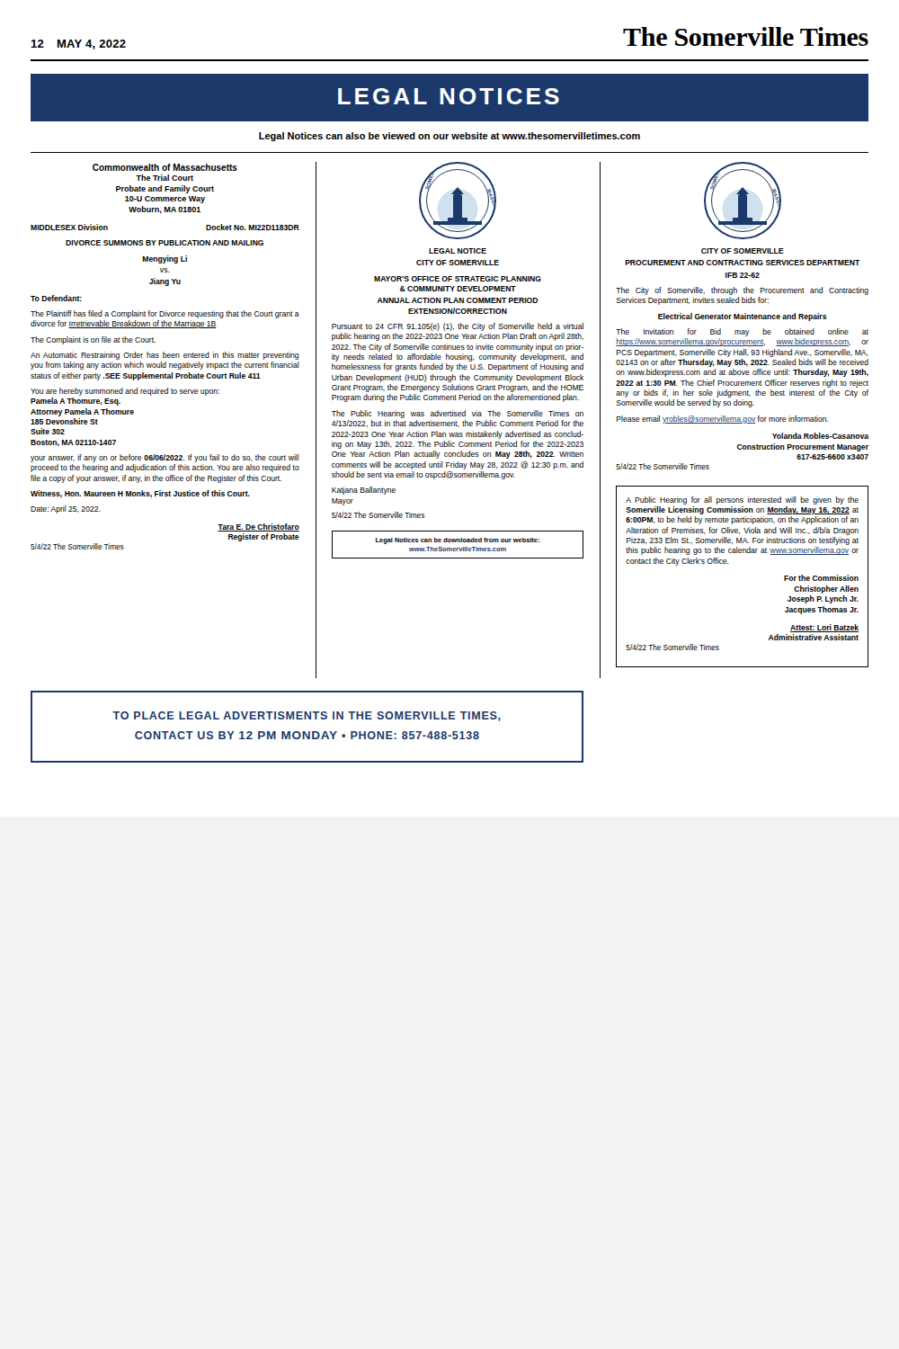12 MAY 4, 2022
The Somerville Times
LEGAL NOTICES
Legal Notices can also be viewed on our website at www.thesomervilletimes.com
Commonwealth of Massachusetts
The Trial Court
Probate and Family Court
10-U Commerce Way
Woburn, MA 01801
MIDDLESEX Division Docket No. MI22D1183DR
DIVORCE SUMMONS BY PUBLICATION AND MAILING
Mengying Li
vs.
Jiang Yu
To Defendant:
The Plaintiff has filed a Complaint for Divorce requesting that the Court grant a divorce for Irretrievable Breakdown of the Marriage 1B
The Complaint is on file at the Court.
An Automatic Restraining Order has been entered in this matter preventing you from taking any action which would negatively impact the current financial status of either party .SEE Supplemental Probate Court Rule 411
You are hereby summoned and required to serve upon:
Pamela A Thomure, Esq.
Attorney Pamela A Thomure
185 Devonshire St
Suite 302
Boston, MA 02110-1407
your answer, if any on or before 06/06/2022. If you fail to do so, the court will proceed to the hearing and adjudication of this action. You are also required to file a copy of your answer, if any, in the office of the Register of this Court.
Witness, Hon. Maureen H Monks, First Justice of this Court.
Date: April 25, 2022.
Tara E. De Christofaro
Register of Probate
5/4/22 The Somerville Times
SOMERVILLE MASSACHUSETTS
LEGAL NOTICE
CITY OF SOMERVILLE
MAYOR'S OFFICE OF STRATEGIC PLANNING
& COMMUNITY DEVELOPMENT
ANNUAL ACTION PLAN COMMENT PERIOD
EXTENSION/CORRECTION
Pursuant to 24 CFR 91.105(e) (1), the City of Somerville held a virtual public hearing on the 2022-2023 One Year Action Plan Draft on April 28th, 2022. The City of Somerville continues to invite community input on priority needs related to affordable housing, community development, and homelessness for grants funded by the U.S. Department of Housing and Urban Development (HUD) through the Community Development Block Grant Program, the Emergency Solutions Grant Program, and the HOME Program during the Public Comment Period on the aforementioned plan.
The Public Hearing was advertised via The Somerville Times on 4/13/2022, but in that advertisement, the Public Comment Period for the 2022-2023 One Year Action Plan was mistakenly advertised as concluding on May 13th, 2022. The Public Comment Period for the 2022-2023 One Year Action Plan actually concludes on May 28th, 2022. Written comments will be accepted until Friday May 28, 2022 @ 12:30 p.m. and should be sent via email to ospcd@somervillema.gov.
Katjana Ballantyne
Mayor
5/4/22 The Somerville Times
Legal Notices can be downloaded from our website: www.TheSomervilleTimes.com
SOMERVILLE MASSACHUSETTS
CITY OF SOMERVILLE
PROCUREMENT AND CONTRACTING SERVICES DEPARTMENT
IFB 22-62
The City of Somerville, through the Procurement and Contracting Services Department, invites sealed bids for:
Electrical Generator Maintenance and Repairs
The Invitation for Bid may be obtained online at https://www.somervillema.gov/procurement, www.bidexpress.com, or PCS Department, Somerville City Hall, 93 Highland Ave., Somerville, MA, 02143 on or after Thursday, May 5th, 2022. Sealed bids will be received on www.bidexpress.com and at above office until: Thursday, May 19th, 2022 at 1:30 PM. The Chief Procurement Officer reserves right to reject any or bids if, in her sole judgment, the best interest of the City of Somerville would be served by so doing.
Please email yrobles@somervillema.gov for more information.
Yolanda Robles-Casanova
Construction Procurement Manager
617-625-6600 x3407
5/4/22 The Somerville Times
A Public Hearing for all persons interested will be given by the Somerville Licensing Commission on Monday, May 16, 2022 at 6:00PM, to be held by remote participation, on the Application of an Alteration of Premises, for Olive, Viola and Will Inc., d/b/a Dragon Pizza, 233 Elm St., Somerville, MA. For instructions on testifying at this public hearing go to the calendar at www.somervillema.gov or contact the City Clerk's Office.
For the Commission
Christopher Allen
Joseph P. Lynch Jr.
Jacques Thomas Jr.
Attest: Lori Batzek
Administrative Assistant
5/4/22 The Somerville Times
TO PLACE LEGAL ADVERTISMENTS IN THE SOMERVILLE TIMES,
CONTACT US BY 12 PM MONDAY • PHONE: 857-488-5138